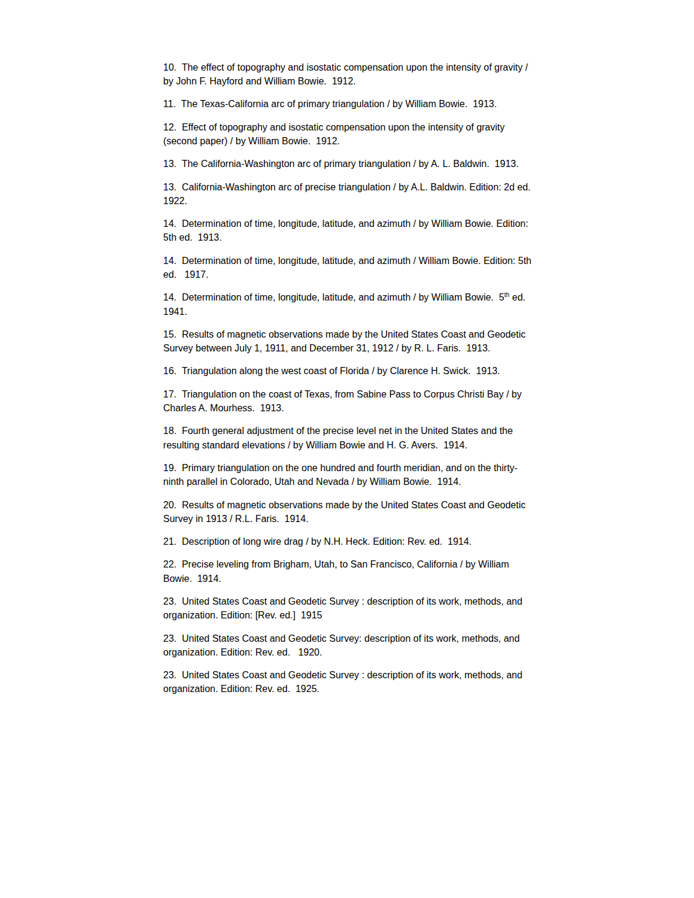10. The effect of topography and isostatic compensation upon the intensity of gravity / by John F. Hayford and William Bowie. 1912.
11. The Texas-California arc of primary triangulation / by William Bowie. 1913.
12. Effect of topography and isostatic compensation upon the intensity of gravity (second paper) / by William Bowie. 1912.
13. The California-Washington arc of primary triangulation / by A. L. Baldwin. 1913.
13. California-Washington arc of precise triangulation / by A.L. Baldwin. Edition: 2d ed. 1922.
14. Determination of time, longitude, latitude, and azimuth / by William Bowie. Edition: 5th ed. 1913.
14. Determination of time, longitude, latitude, and azimuth / William Bowie. Edition: 5th ed. 1917.
14. Determination of time, longitude, latitude, and azimuth / by William Bowie. 5th ed. 1941.
15. Results of magnetic observations made by the United States Coast and Geodetic Survey between July 1, 1911, and December 31, 1912 / by R. L. Faris. 1913.
16. Triangulation along the west coast of Florida / by Clarence H. Swick. 1913.
17. Triangulation on the coast of Texas, from Sabine Pass to Corpus Christi Bay / by Charles A. Mourhess. 1913.
18. Fourth general adjustment of the precise level net in the United States and the resulting standard elevations / by William Bowie and H. G. Avers. 1914.
19. Primary triangulation on the one hundred and fourth meridian, and on the thirty-ninth parallel in Colorado, Utah and Nevada / by William Bowie. 1914.
20. Results of magnetic observations made by the United States Coast and Geodetic Survey in 1913 / R.L. Faris. 1914.
21. Description of long wire drag / by N.H. Heck. Edition: Rev. ed. 1914.
22. Precise leveling from Brigham, Utah, to San Francisco, California / by William Bowie. 1914.
23. United States Coast and Geodetic Survey : description of its work, methods, and organization. Edition: [Rev. ed.] 1915
23. United States Coast and Geodetic Survey: description of its work, methods, and organization. Edition: Rev. ed. 1920.
23. United States Coast and Geodetic Survey : description of its work, methods, and organization. Edition: Rev. ed. 1925.